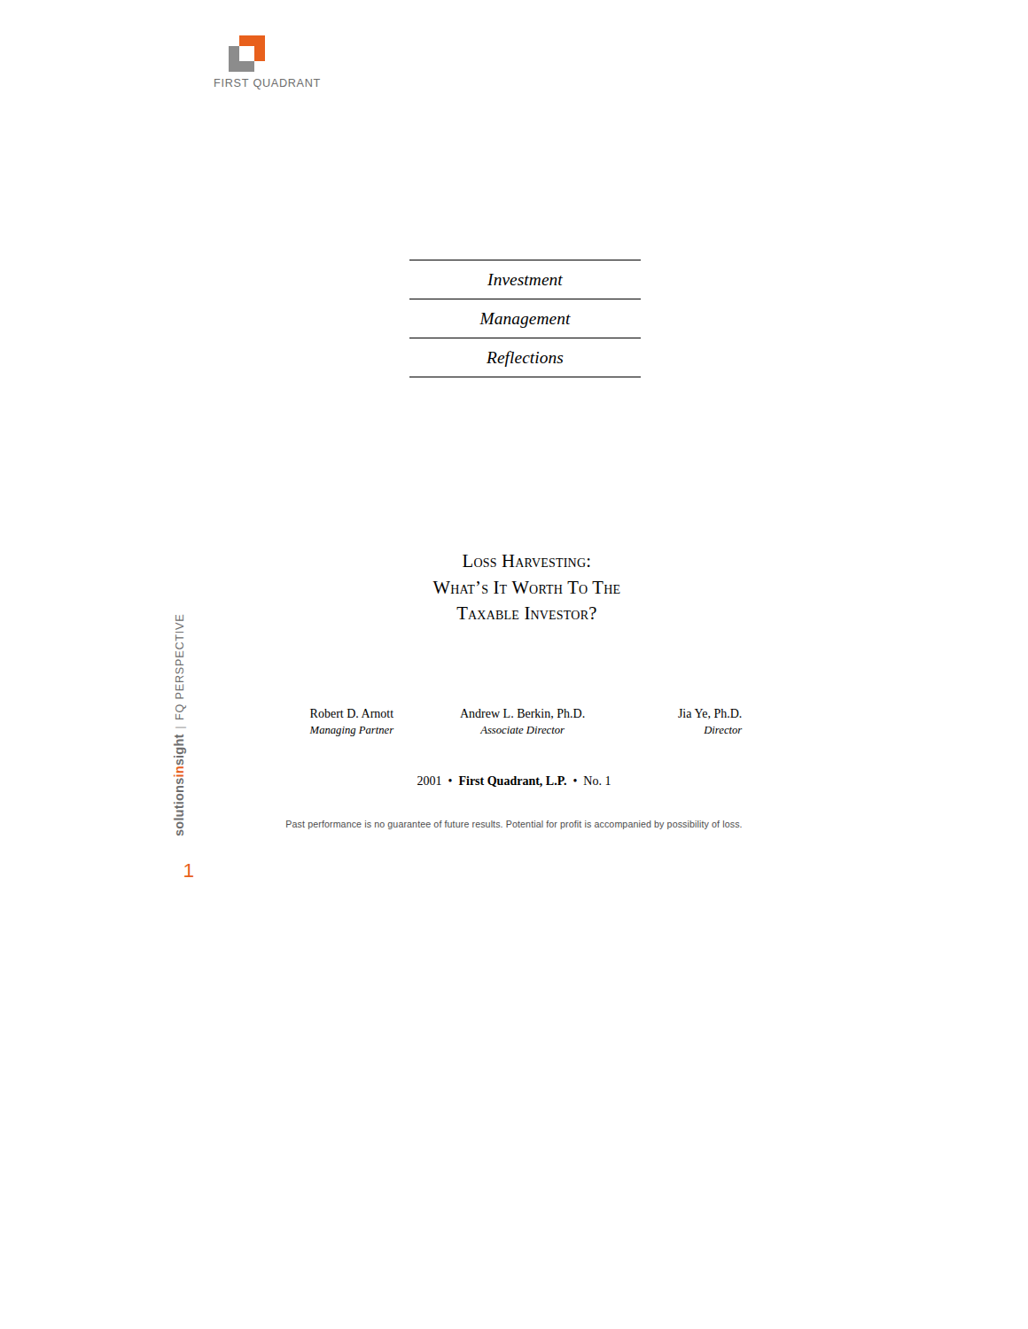FIRST QUADRANT
solutionsinsight|FQ PERSPECTIVE
1
Investment
Management
Reflections
Loss Harvesting:
What’s It Worth To The
Taxable Investor?
| Robert D. Arnott Managing Partner | Andrew L. Berkin, Ph.D. Associate Director | Jia Ye, Ph.D. Director |
2001 • First Quadrant, L.P. • No. 1
Past performance is no guarantee of future results. Potential for profit is accompanied by possibility of loss.